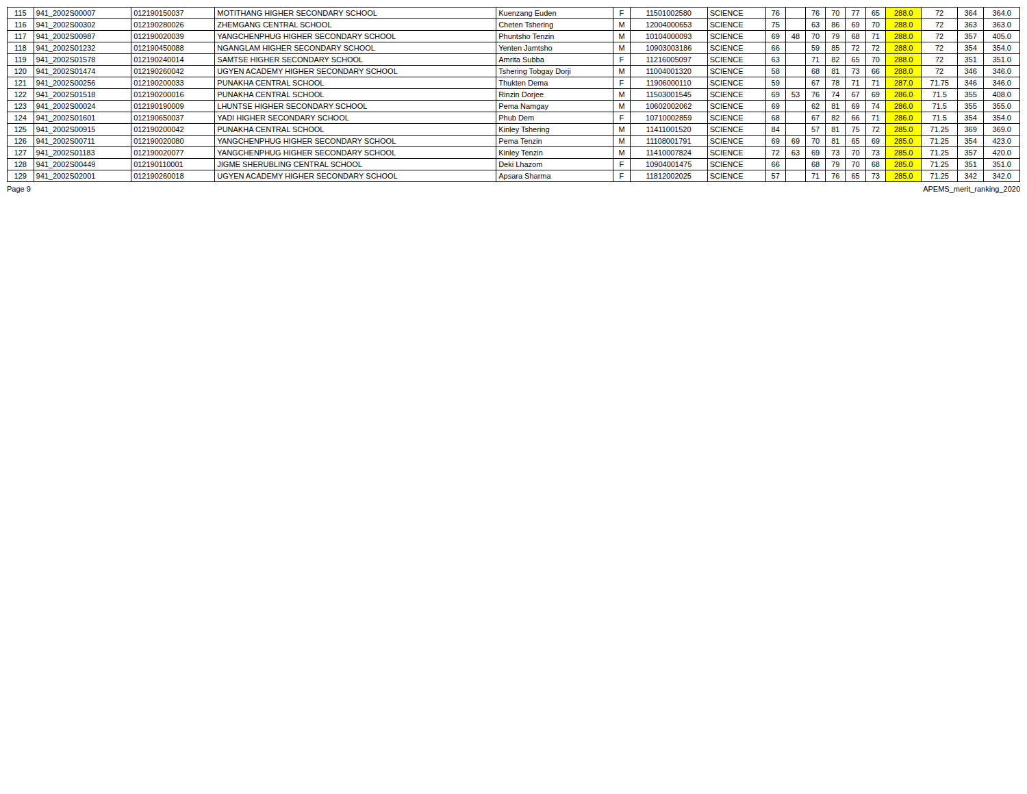| 115 | 941_2002S00007 | 012190150037 | MOTITHANG HIGHER SECONDARY SCHOOL | Kuenzang Euden | F | 11501002580 | SCIENCE | 76 | | 76 | 70 | 77 | 65 | 288.0 | 72 | 364 | 364.0 |
| 116 | 941_2002S00302 | 012190280026 | ZHEMGANG CENTRAL SCHOOL | Cheten Tshering | M | 12004000653 | SCIENCE | 75 | | 63 | 86 | 69 | 70 | 288.0 | 72 | 363 | 363.0 |
| 117 | 941_2002S00987 | 012190020039 | YANGCHENPHUG HIGHER SECONDARY SCHOOL | Phuntsho Tenzin | M | 10104000093 | SCIENCE | 69 | 48 | 70 | 79 | 68 | 71 | 288.0 | 72 | 357 | 405.0 |
| 118 | 941_2002S01232 | 012190450088 | NGANGLAM HIGHER SECONDARY SCHOOL | Yenten Jamtsho | M | 10903003186 | SCIENCE | 66 | | 59 | 85 | 72 | 72 | 288.0 | 72 | 354 | 354.0 |
| 119 | 941_2002S01578 | 012190240014 | SAMTSE HIGHER SECONDARY SCHOOL | Amrita Subba | F | 11216005097 | SCIENCE | 63 | | 71 | 82 | 65 | 70 | 288.0 | 72 | 351 | 351.0 |
| 120 | 941_2002S01474 | 012190260042 | UGYEN ACADEMY HIGHER SECONDARY SCHOOL | Tshering Tobgay Dorji | M | 11004001320 | SCIENCE | 58 | | 68 | 81 | 73 | 66 | 288.0 | 72 | 346 | 346.0 |
| 121 | 941_2002S00256 | 012190200033 | PUNAKHA CENTRAL SCHOOL | Thukten Dema | F | 11906000110 | SCIENCE | 59 | | 67 | 78 | 71 | 71 | 287.0 | 71.75 | 346 | 346.0 |
| 122 | 941_2002S01518 | 012190200016 | PUNAKHA CENTRAL SCHOOL | Rinzin Dorjee | M | 11503001545 | SCIENCE | 69 | 53 | 76 | 74 | 67 | 69 | 286.0 | 71.5 | 355 | 408.0 |
| 123 | 941_2002S00024 | 012190190009 | LHUNTSE HIGHER SECONDARY SCHOOL | Pema Namgay | M | 10602002062 | SCIENCE | 69 | | 62 | 81 | 69 | 74 | 286.0 | 71.5 | 355 | 355.0 |
| 124 | 941_2002S01601 | 012190650037 | YADI HIGHER SECONDARY SCHOOL | Phub Dem | F | 10710002859 | SCIENCE | 68 | | 67 | 82 | 66 | 71 | 286.0 | 71.5 | 354 | 354.0 |
| 125 | 941_2002S00915 | 012190200042 | PUNAKHA CENTRAL SCHOOL | Kinley Tshering | M | 11411001520 | SCIENCE | 84 | | 57 | 81 | 75 | 72 | 285.0 | 71.25 | 369 | 369.0 |
| 126 | 941_2002S00711 | 012190020080 | YANGCHENPHUG HIGHER SECONDARY SCHOOL | Pema Tenzin | M | 11108001791 | SCIENCE | 69 | 69 | 70 | 81 | 65 | 69 | 285.0 | 71.25 | 354 | 423.0 |
| 127 | 941_2002S01183 | 012190020077 | YANGCHENPHUG HIGHER SECONDARY SCHOOL | Kinley Tenzin | M | 11410007824 | SCIENCE | 72 | 63 | 69 | 73 | 70 | 73 | 285.0 | 71.25 | 357 | 420.0 |
| 128 | 941_2002S00449 | 012190110001 | JIGME SHERUBLING CENTRAL SCHOOL | Deki Lhazom | F | 10904001475 | SCIENCE | 66 | | 68 | 79 | 70 | 68 | 285.0 | 71.25 | 351 | 351.0 |
| 129 | 941_2002S02001 | 012190260018 | UGYEN ACADEMY HIGHER SECONDARY SCHOOL | Apsara Sharma | F | 11812002025 | SCIENCE | 57 | | 71 | 76 | 65 | 73 | 285.0 | 71.25 | 342 | 342.0 |
Page 9 APEMS_merit_ranking_2020